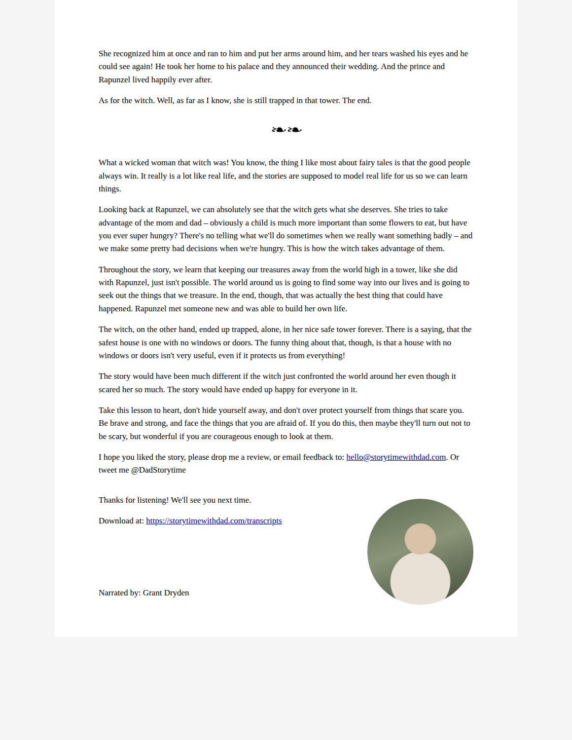She recognized him at once and ran to him and put her arms around him, and her tears washed his eyes and he could see again! He took her home to his palace and they announced their wedding. And the prince and Rapunzel lived happily ever after.
As for the witch. Well, as far as I know, she is still trapped in that tower. The end.
❧❧
What a wicked woman that witch was! You know, the thing I like most about fairy tales is that the good people always win. It really is a lot like real life, and the stories are supposed to model real life for us so we can learn things.
Looking back at Rapunzel, we can absolutely see that the witch gets what she deserves. She tries to take advantage of the mom and dad – obviously a child is much more important than some flowers to eat, but have you ever super hungry? There's no telling what we'll do sometimes when we really want something badly – and we make some pretty bad decisions when we're hungry. This is how the witch takes advantage of them.
Throughout the story, we learn that keeping our treasures away from the world high in a tower, like she did with Rapunzel, just isn't possible. The world around us is going to find some way into our lives and is going to seek out the things that we treasure. In the end, though, that was actually the best thing that could have happened. Rapunzel met someone new and was able to build her own life.
The witch, on the other hand, ended up trapped, alone, in her nice safe tower forever. There is a saying, that the safest house is one with no windows or doors. The funny thing about that, though, is that a house with no windows or doors isn't very useful, even if it protects us from everything!
The story would have been much different if the witch just confronted the world around her even though it scared her so much. The story would have ended up happy for everyone in it.
Take this lesson to heart, don't hide yourself away, and don't over protect yourself from things that scare you. Be brave and strong, and face the things that you are afraid of. If you do this, then maybe they'll turn out not to be scary, but wonderful if you are courageous enough to look at them.
I hope you liked the story, please drop me a review, or email feedback to: hello@storytimewithdad.com. Or tweet me @DadStorytime
Thanks for listening! We'll see you next time.
Download at: https://storytimewithdad.com/transcripts
Narrated by: Grant Dryden